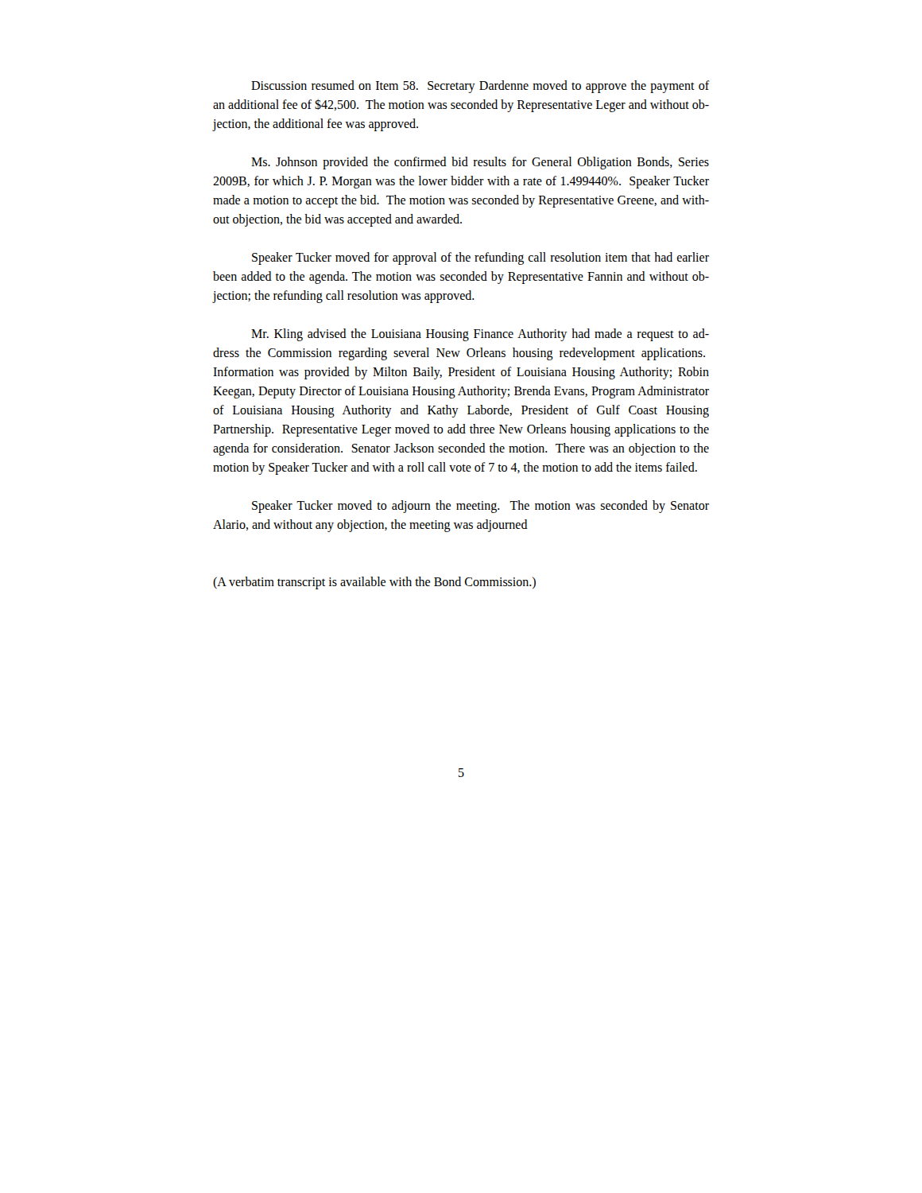Discussion resumed on Item 58. Secretary Dardenne moved to approve the payment of an additional fee of $42,500. The motion was seconded by Representative Leger and without objection, the additional fee was approved.
Ms. Johnson provided the confirmed bid results for General Obligation Bonds, Series 2009B, for which J. P. Morgan was the lower bidder with a rate of 1.499440%. Speaker Tucker made a motion to accept the bid. The motion was seconded by Representative Greene, and without objection, the bid was accepted and awarded.
Speaker Tucker moved for approval of the refunding call resolution item that had earlier been added to the agenda. The motion was seconded by Representative Fannin and without objection; the refunding call resolution was approved.
Mr. Kling advised the Louisiana Housing Finance Authority had made a request to address the Commission regarding several New Orleans housing redevelopment applications. Information was provided by Milton Baily, President of Louisiana Housing Authority; Robin Keegan, Deputy Director of Louisiana Housing Authority; Brenda Evans, Program Administrator of Louisiana Housing Authority and Kathy Laborde, President of Gulf Coast Housing Partnership. Representative Leger moved to add three New Orleans housing applications to the agenda for consideration. Senator Jackson seconded the motion. There was an objection to the motion by Speaker Tucker and with a roll call vote of 7 to 4, the motion to add the items failed.
Speaker Tucker moved to adjourn the meeting. The motion was seconded by Senator Alario, and without any objection, the meeting was adjourned
(A verbatim transcript is available with the Bond Commission.)
5